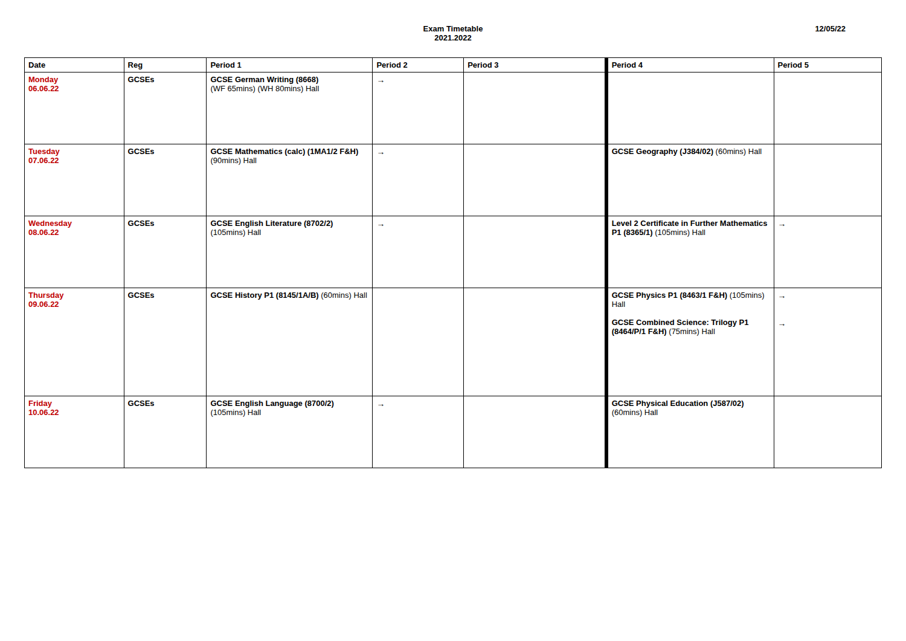Exam Timetable
2021.2022 12/05/22
| Date | Reg | Period 1 | Period 2 | Period 3 | Period 4 | Period 5 |
| --- | --- | --- | --- | --- | --- | --- |
| Monday 06.06.22 | GCSEs | GCSE German Writing (8668) (WF 65mins) (WH 80mins) Hall | → | | | |
| Tuesday 07.06.22 | GCSEs | GCSE Mathematics (calc) (1MA1/2 F&H) (90mins) Hall | → | | GCSE Geography (J384/02) (60mins) Hall | |
| Wednesday 08.06.22 | GCSEs | GCSE English Literature (8702/2) (105mins) Hall | → | | Level 2 Certificate in Further Mathematics P1 (8365/1) (105mins) Hall | → |
| Thursday 09.06.22 | GCSEs | GCSE History P1 (8145/1A/B) (60mins) Hall | | | GCSE Physics P1 (8463/1 F&H) (105mins) Hall GCSE Combined Science: Trilogy P1 (8464/P/1 F&H) (75mins) Hall | → → |
| Friday 10.06.22 | GCSEs | GCSE English Language (8700/2) (105mins) Hall | → | | GCSE Physical Education (J587/02) (60mins) Hall | |